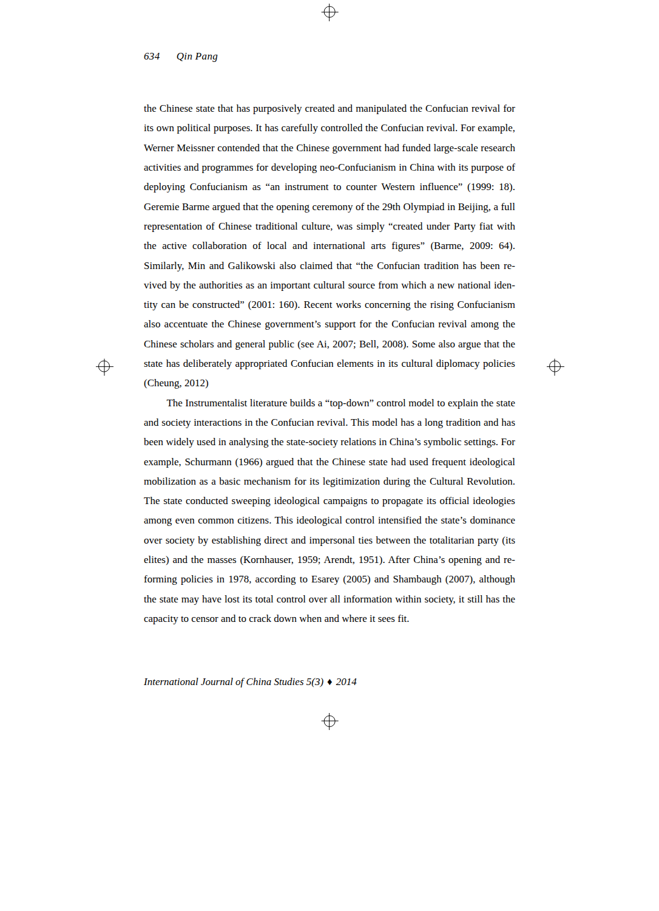634 Qin Pang
the Chinese state that has purposively created and manipulated the Confucian revival for its own political purposes. It has carefully controlled the Confucian revival. For example, Werner Meissner contended that the Chinese government had funded large-scale research activities and programmes for developing neo-Confucianism in China with its purpose of deploying Confucianism as “an instrument to counter Western influence” (1999: 18). Geremie Barme argued that the opening ceremony of the 29th Olympiad in Beijing, a full representation of Chinese traditional culture, was simply “created under Party fiat with the active collaboration of local and international arts figures” (Barme, 2009: 64). Similarly, Min and Galikowski also claimed that “the Confucian tradition has been revived by the authorities as an important cultural source from which a new national identity can be constructed” (2001: 160). Recent works concerning the rising Confucianism also accentuate the Chinese government’s support for the Confucian revival among the Chinese scholars and general public (see Ai, 2007; Bell, 2008). Some also argue that the state has deliberately appropriated Confucian elements in its cultural diplomacy policies (Cheung, 2012)
The Instrumentalist literature builds a “top-down” control model to explain the state and society interactions in the Confucian revival. This model has a long tradition and has been widely used in analysing the state-society relations in China’s symbolic settings. For example, Schurmann (1966) argued that the Chinese state had used frequent ideological mobilization as a basic mechanism for its legitimization during the Cultural Revolution. The state conducted sweeping ideological campaigns to propagate its official ideologies among even common citizens. This ideological control intensified the state’s dominance over society by establishing direct and impersonal ties between the totalitarian party (its elites) and the masses (Kornhauser, 1959; Arendt, 1951). After China’s opening and reforming policies in 1978, according to Esarey (2005) and Shambaugh (2007), although the state may have lost its total control over all information within society, it still has the capacity to censor and to crack down when and where it sees fit.
International Journal of China Studies 5(3)♦2014